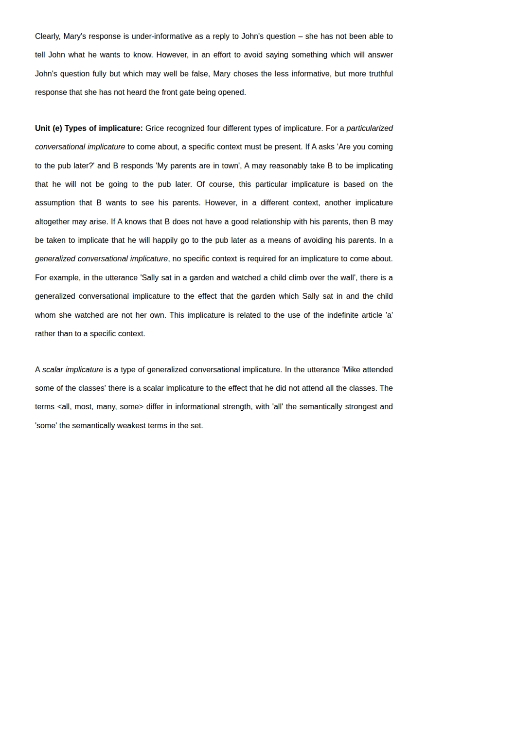Clearly, Mary's response is under-informative as a reply to John's question – she has not been able to tell John what he wants to know. However, in an effort to avoid saying something which will answer John's question fully but which may well be false, Mary choses the less informative, but more truthful response that she has not heard the front gate being opened.
Unit (e) Types of implicature: Grice recognized four different types of implicature. For a particularized conversational implicature to come about, a specific context must be present. If A asks 'Are you coming to the pub later?' and B responds 'My parents are in town', A may reasonably take B to be implicating that he will not be going to the pub later. Of course, this particular implicature is based on the assumption that B wants to see his parents. However, in a different context, another implicature altogether may arise. If A knows that B does not have a good relationship with his parents, then B may be taken to implicate that he will happily go to the pub later as a means of avoiding his parents. In a generalized conversational implicature, no specific context is required for an implicature to come about. For example, in the utterance 'Sally sat in a garden and watched a child climb over the wall', there is a generalized conversational implicature to the effect that the garden which Sally sat in and the child whom she watched are not her own. This implicature is related to the use of the indefinite article 'a' rather than to a specific context.
A scalar implicature is a type of generalized conversational implicature. In the utterance 'Mike attended some of the classes' there is a scalar implicature to the effect that he did not attend all the classes. The terms <all, most, many, some> differ in informational strength, with 'all' the semantically strongest and 'some' the semantically weakest terms in the set.